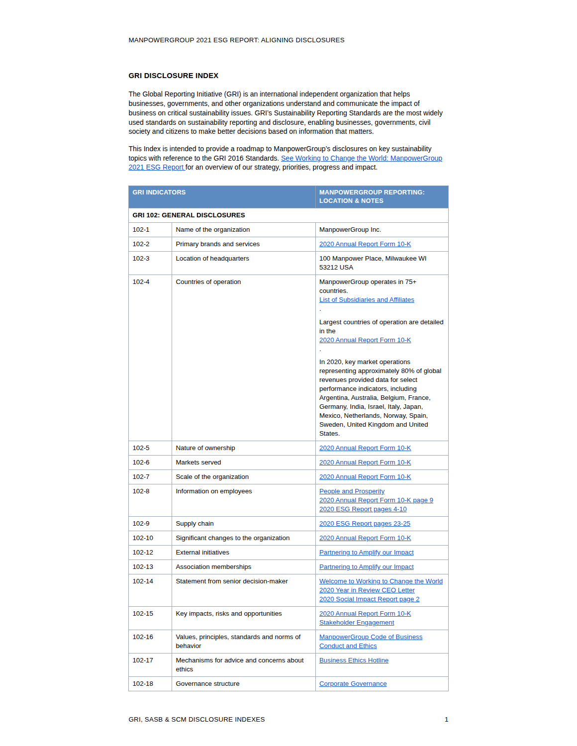MANPOWERGROUP 2021 ESG REPORT: ALIGNING DISCLOSURES
GRI DISCLOSURE INDEX
The Global Reporting Initiative (GRI) is an international independent organization that helps businesses, governments, and other organizations understand and communicate the impact of business on critical sustainability issues. GRI’s Sustainability Reporting Standards are the most widely used standards on sustainability reporting and disclosure, enabling businesses, governments, civil society and citizens to make better decisions based on information that matters.
This Index is intended to provide a roadmap to ManpowerGroup’s disclosures on key sustainability topics with reference to the GRI 2016 Standards. See Working to Change the World: ManpowerGroup 2021 ESG Report for an overview of our strategy, priorities, progress and impact.
| GRI INDICATORS | MANPOWERGROUP REPORTING: LOCATION & NOTES |
| --- | --- |
| GRI 102: GENERAL DISCLOSURES |
| 102-1 | Name of the organization | ManpowerGroup Inc. |
| 102-2 | Primary brands and services | 2020 Annual Report Form 10-K |
| 102-3 | Location of headquarters | 100 Manpower Place, Milwaukee WI 53212 USA |
| 102-4 | Countries of operation | ManpowerGroup operates in 75+ countries. List of Subsidiaries and Affiliates . Largest countries of operation are detailed in the 2020 Annual Report Form 10-K . In 2020, key market operations representing approximately 80% of global revenues provided data for select performance indicators, including Argentina, Australia, Belgium, France, Germany, India, Israel, Italy, Japan, Mexico, Netherlands, Norway, Spain, Sweden, United Kingdom and United States. |
| 102-5 | Nature of ownership | 2020 Annual Report Form 10-K |
| 102-6 | Markets served | 2020 Annual Report Form 10-K |
| 102-7 | Scale of the organization | 2020 Annual Report Form 10-K |
| 102-8 | Information on employees | People and Prosperity 2020 Annual Report Form 10-K page 9 2020 ESG Report pages 4-10 |
| 102-9 | Supply chain | 2020 ESG Report pages 23-25 |
| 102-10 | Significant changes to the organization | 2020 Annual Report Form 10-K |
| 102-12 | External initiatives | Partnering to Amplify our Impact |
| 102-13 | Association memberships | Partnering to Amplify our Impact |
| 102-14 | Statement from senior decision-maker | Welcome to Working to Change the World 2020 Year in Review CEO Letter 2020 Social Impact Report page 2 |
| 102-15 | Key impacts, risks and opportunities | 2020 Annual Report Form 10-K Stakeholder Engagement |
| 102-16 | Values, principles, standards and norms of behavior | ManpowerGroup Code of Business Conduct and Ethics |
| 102-17 | Mechanisms for advice and concerns about ethics | Business Ethics Hotline |
| 102-18 | Governance structure | Corporate Governance |
GRI, SASB & SCM DISCLOSURE INDEXES 1